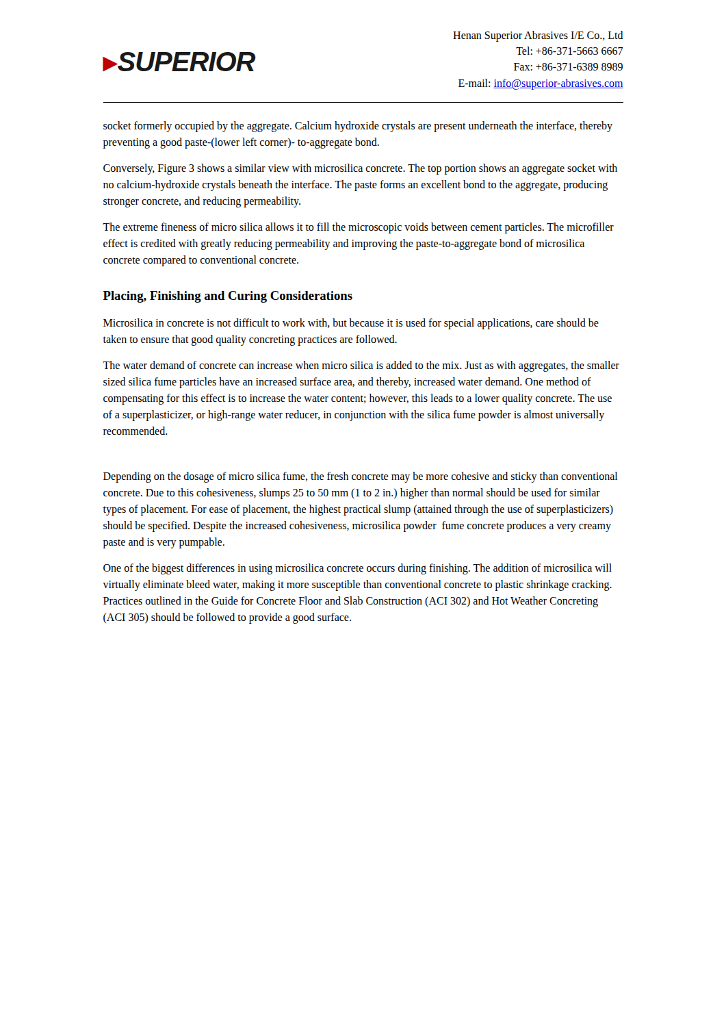▸SUPERIOR
Henan Superior Abrasives I/E Co., Ltd
Tel: +86-371-5663 6667
Fax: +86-371-6389 8989
E-mail: info@superior-abrasives.com
socket formerly occupied by the aggregate. Calcium hydroxide crystals are present underneath the interface, thereby preventing a good paste-(lower left corner)- to-aggregate bond.
Conversely, Figure 3 shows a similar view with microsilica concrete. The top portion shows an aggregate socket with no calcium-hydroxide crystals beneath the interface. The paste forms an excellent bond to the aggregate, producing stronger concrete, and reducing permeability.
The extreme fineness of micro silica allows it to fill the microscopic voids between cement particles. The microfiller effect is credited with greatly reducing permeability and improving the paste-to-aggregate bond of microsilica concrete compared to conventional concrete.
Placing, Finishing and Curing Considerations
Microsilica in concrete is not difficult to work with, but because it is used for special applications, care should be taken to ensure that good quality concreting practices are followed.
The water demand of concrete can increase when micro silica is added to the mix. Just as with aggregates, the smaller sized silica fume particles have an increased surface area, and thereby, increased water demand. One method of compensating for this effect is to increase the water content; however, this leads to a lower quality concrete. The use of a superplasticizer, or high-range water reducer, in conjunction with the silica fume powder is almost universally recommended.
Depending on the dosage of micro silica fume, the fresh concrete may be more cohesive and sticky than conventional concrete. Due to this cohesiveness, slumps 25 to 50 mm (1 to 2 in.) higher than normal should be used for similar types of placement. For ease of placement, the highest practical slump (attained through the use of superplasticizers) should be specified. Despite the increased cohesiveness, microsilica powder fume concrete produces a very creamy paste and is very pumpable.
One of the biggest differences in using microsilica concrete occurs during finishing. The addition of microsilica will virtually eliminate bleed water, making it more susceptible than conventional concrete to plastic shrinkage cracking. Practices outlined in the Guide for Concrete Floor and Slab Construction (ACI 302) and Hot Weather Concreting (ACI 305) should be followed to provide a good surface.